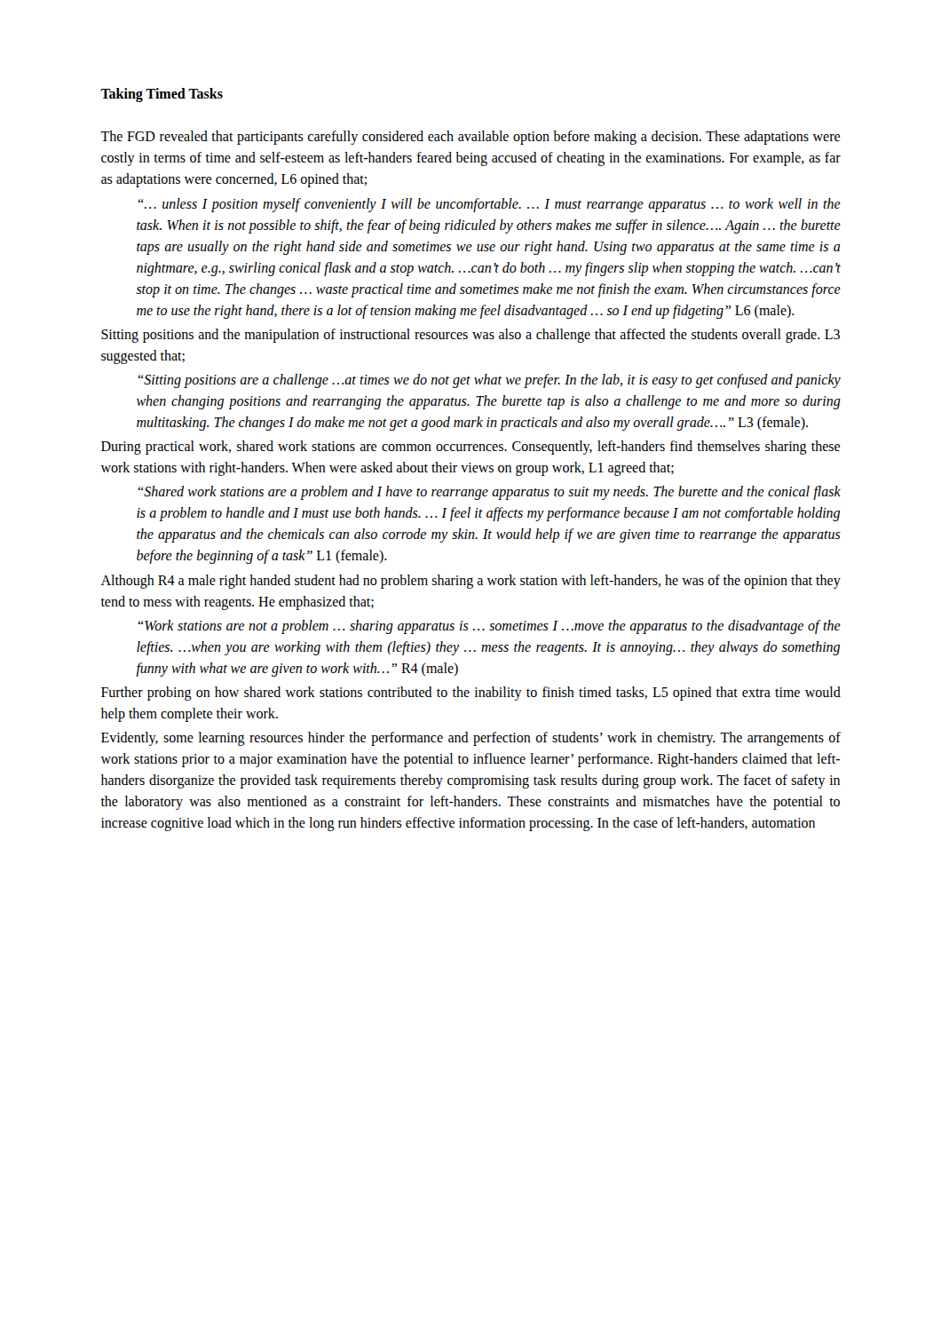Taking Timed Tasks
The FGD revealed that participants carefully considered each available option before making a decision. These adaptations were costly in terms of time and self-esteem as left-handers feared being accused of cheating in the examinations. For example, as far as adaptations were concerned, L6 opined that;
“… unless I position myself conveniently I will be uncomfortable. … I must rearrange apparatus … to work well in the task. When it is not possible to shift, the fear of being ridiculed by others makes me suffer in silence…. Again … the burette taps are usually on the right hand side and sometimes we use our right hand. Using two apparatus at the same time is a nightmare, e.g., swirling conical flask and a stop watch. …can’t do both … my fingers slip when stopping the watch. …can’t stop it on time. The changes … waste practical time and sometimes make me not finish the exam. When circumstances force me to use the right hand, there is a lot of tension making me feel disadvantaged … so I end up fidgeting” L6 (male).
Sitting positions and the manipulation of instructional resources was also a challenge that affected the students overall grade. L3 suggested that;
“Sitting positions are a challenge …at times we do not get what we prefer. In the lab, it is easy to get confused and panicky when changing positions and rearranging the apparatus. The burette tap is also a challenge to me and more so during multitasking. The changes I do make me not get a good mark in practicals and also my overall grade….” L3 (female).
During practical work, shared work stations are common occurrences. Consequently, left-handers find themselves sharing these work stations with right-handers. When were asked about their views on group work, L1 agreed that;
“Shared work stations are a problem and I have to rearrange apparatus to suit my needs. The burette and the conical flask is a problem to handle and I must use both hands. … I feel it affects my performance because I am not comfortable holding the apparatus and the chemicals can also corrode my skin. It would help if we are given time to rearrange the apparatus before the beginning of a task” L1 (female).
Although R4 a male right handed student had no problem sharing a work station with left-handers, he was of the opinion that they tend to mess with reagents. He emphasized that;
“Work stations are not a problem … sharing apparatus is … sometimes I …move the apparatus to the disadvantage of the lefties. …when you are working with them (lefties) they … mess the reagents. It is annoying… they always do something funny with what we are given to work with…” R4 (male)
Further probing on how shared work stations contributed to the inability to finish timed tasks, L5 opined that extra time would help them complete their work.
Evidently, some learning resources hinder the performance and perfection of students’ work in chemistry. The arrangements of work stations prior to a major examination have the potential to influence learner’ performance. Right-handers claimed that left-handers disorganize the provided task requirements thereby compromising task results during group work. The facet of safety in the laboratory was also mentioned as a constraint for left-handers. These constraints and mismatches have the potential to increase cognitive load which in the long run hinders effective information processing. In the case of left-handers, automation